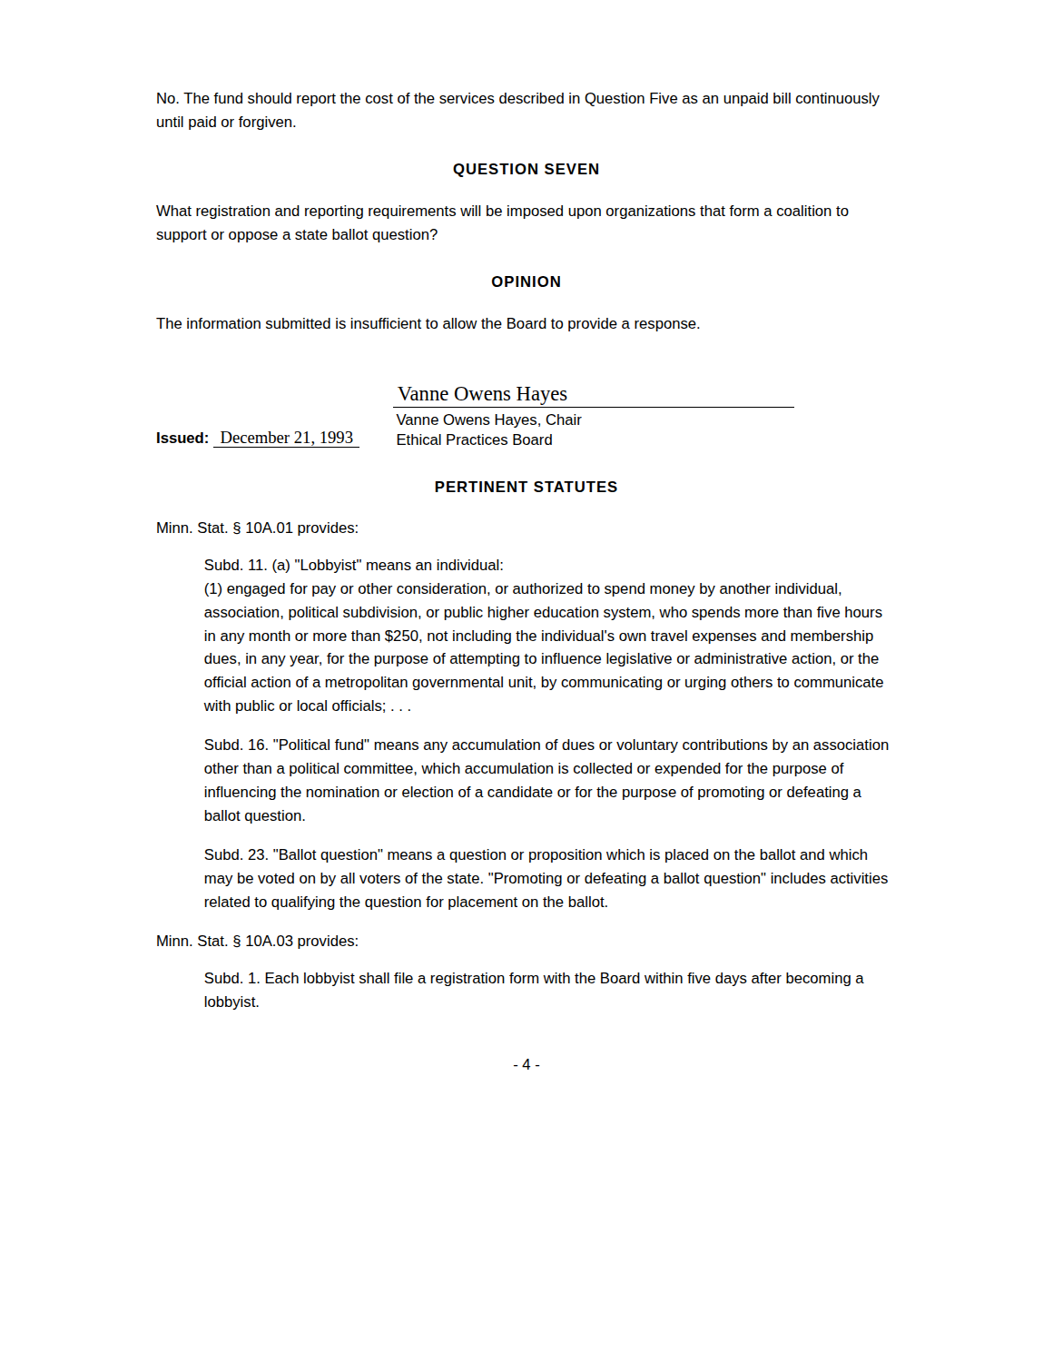No. The fund should report the cost of the services described in Question Five as an unpaid bill continuously until paid or forgiven.
QUESTION SEVEN
What registration and reporting requirements will be imposed upon organizations that form a coalition to support or oppose a state ballot question?
OPINION
The information submitted is insufficient to allow the Board to provide a response.
Issued: December 21, 1993
Vanne Owens Hayes
Vanne Owens Hayes, Chair
Ethical Practices Board
PERTINENT STATUTES
Minn. Stat. § 10A.01 provides:
Subd. 11. (a) "Lobbyist" means an individual:
(1) engaged for pay or other consideration, or authorized to spend money by another individual, association, political subdivision, or public higher education system, who spends more than five hours in any month or more than $250, not including the individual's own travel expenses and membership dues, in any year, for the purpose of attempting to influence legislative or administrative action, or the official action of a metropolitan governmental unit, by communicating or urging others to communicate with public or local officials; . . .
Subd. 16. "Political fund" means any accumulation of dues or voluntary contributions by an association other than a political committee, which accumulation is collected or expended for the purpose of influencing the nomination or election of a candidate or for the purpose of promoting or defeating a ballot question.
Subd. 23. "Ballot question" means a question or proposition which is placed on the ballot and which may be voted on by all voters of the state. "Promoting or defeating a ballot question" includes activities related to qualifying the question for placement on the ballot.
Minn. Stat. § 10A.03 provides:
Subd. 1. Each lobbyist shall file a registration form with the Board within five days after becoming a lobbyist.
- 4 -